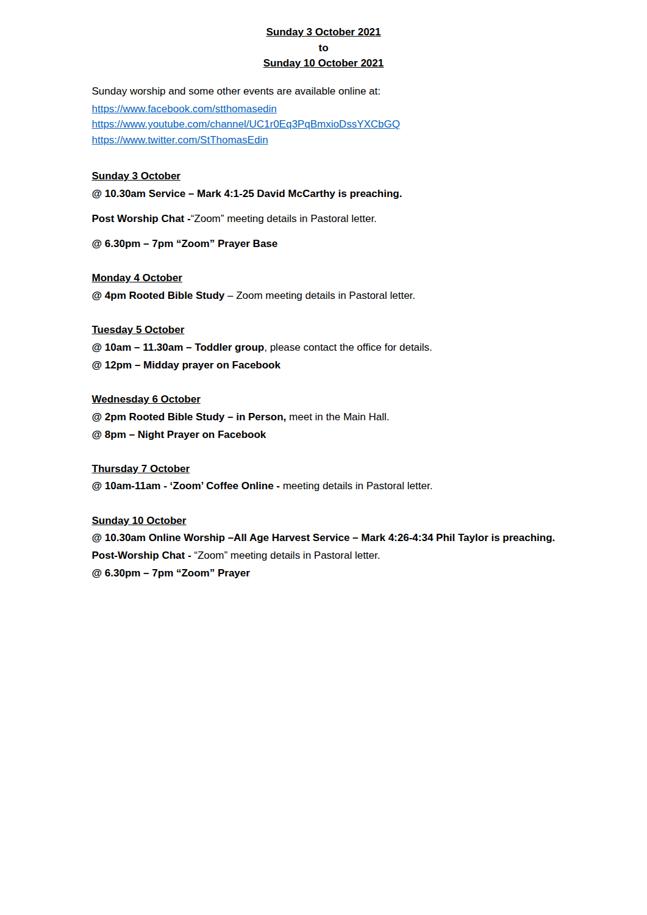Sunday 3 October 2021
to
Sunday 10 October 2021
Sunday worship and some other events are available online at:
https://www.facebook.com/stthomasedin
https://www.youtube.com/channel/UC1r0Eq3PqBmxioDssYXCbGQ
https://www.twitter.com/StThomasEdin
Sunday 3 October
@ 10.30am Service – Mark 4:1-25 David McCarthy is preaching.
Post Worship Chat -“Zoom” meeting details in Pastoral letter.
@ 6.30pm – 7pm “Zoom” Prayer Base
Monday 4 October
@ 4pm Rooted Bible Study – Zoom meeting details in Pastoral letter.
Tuesday 5 October
@ 10am – 11.30am – Toddler group, please contact the office for details.
@ 12pm – Midday prayer on Facebook
Wednesday 6 October
@ 2pm Rooted Bible Study – in Person, meet in the Main Hall.
@ 8pm – Night Prayer on Facebook
Thursday 7 October
@ 10am-11am - ‘Zoom’ Coffee Online - meeting details in Pastoral letter.
Sunday 10 October
@ 10.30am Online Worship –All Age Harvest Service – Mark 4:26-4:34 Phil Taylor is preaching.
Post-Worship Chat - “Zoom” meeting details in Pastoral letter.
@ 6.30pm – 7pm “Zoom” Prayer